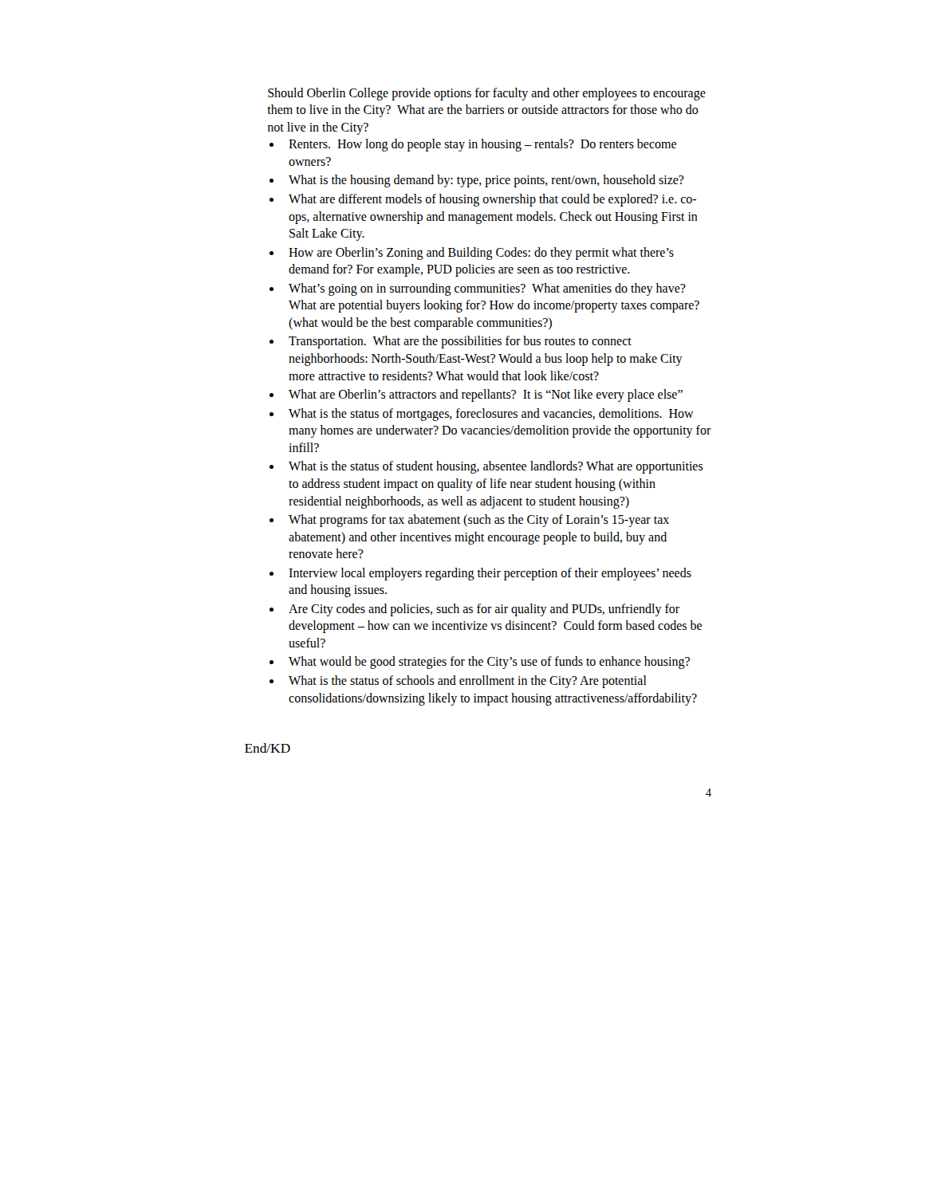Should Oberlin College provide options for faculty and other employees to encourage them to live in the City? What are the barriers or outside attractors for those who do not live in the City?
Renters. How long do people stay in housing – rentals? Do renters become owners?
What is the housing demand by: type, price points, rent/own, household size?
What are different models of housing ownership that could be explored? i.e. co-ops, alternative ownership and management models. Check out Housing First in Salt Lake City.
How are Oberlin’s Zoning and Building Codes: do they permit what there’s demand for? For example, PUD policies are seen as too restrictive.
What’s going on in surrounding communities? What amenities do they have? What are potential buyers looking for? How do income/property taxes compare? (what would be the best comparable communities?)
Transportation. What are the possibilities for bus routes to connect neighborhoods: North-South/East-West? Would a bus loop help to make City more attractive to residents? What would that look like/cost?
What are Oberlin’s attractors and repellants? It is “Not like every place else”
What is the status of mortgages, foreclosures and vacancies, demolitions. How many homes are underwater? Do vacancies/demolition provide the opportunity for infill?
What is the status of student housing, absentee landlords? What are opportunities to address student impact on quality of life near student housing (within residential neighborhoods, as well as adjacent to student housing?)
What programs for tax abatement (such as the City of Lorain’s 15-year tax abatement) and other incentives might encourage people to build, buy and renovate here?
Interview local employers regarding their perception of their employees’ needs and housing issues.
Are City codes and policies, such as for air quality and PUDs, unfriendly for development – how can we incentivize vs disincent? Could form based codes be useful?
What would be good strategies for the City’s use of funds to enhance housing?
What is the status of schools and enrollment in the City? Are potential consolidations/downsizing likely to impact housing attractiveness/affordability?
End/KD
4